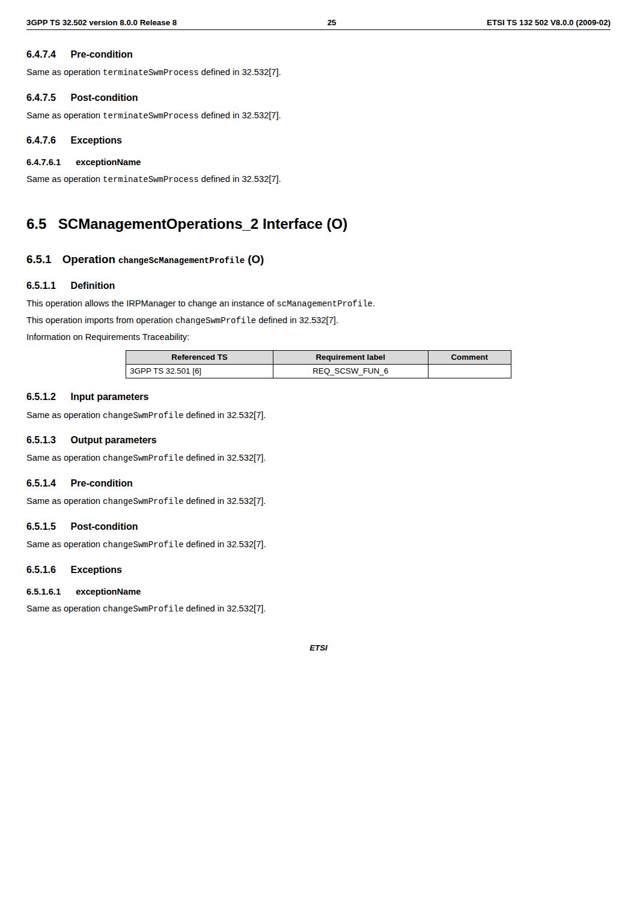3GPP TS 32.502 version 8.0.0 Release 8 25 ETSI TS 132 502 V8.0.0 (2009-02)
6.4.7.4 Pre-condition
Same as operation terminateSwmProcess defined in 32.532[7].
6.4.7.5 Post-condition
Same as operation terminateSwmProcess defined in 32.532[7].
6.4.7.6 Exceptions
6.4.7.6.1exceptionName
Same as operation terminateSwmProcess defined in 32.532[7].
6.5 SCManagementOperations_2 Interface (O)
6.5.1 Operation changeScManagementProfile (O)
6.5.1.1 Definition
This operation allows the IRPManager to change an instance of scManagementProfile.
This operation imports from operation changeSwmProfile defined in 32.532[7].
Information on Requirements Traceability:
| Referenced TS | Requirement label | Comment |
| --- | --- | --- |
| 3GPP TS 32.501 [6] | REQ_SCSW_FUN_6 | |
6.5.1.2 Input parameters
Same as operation changeSwmProfile defined in 32.532[7].
6.5.1.3 Output parameters
Same as operation changeSwmProfile defined in 32.532[7].
6.5.1.4 Pre-condition
Same as operation changeSwmProfile defined in 32.532[7].
6.5.1.5 Post-condition
Same as operation changeSwmProfile defined in 32.532[7].
6.5.1.6 Exceptions
6.5.1.6.1exceptionName
Same as operation changeSwmProfile defined in 32.532[7].
ETSI